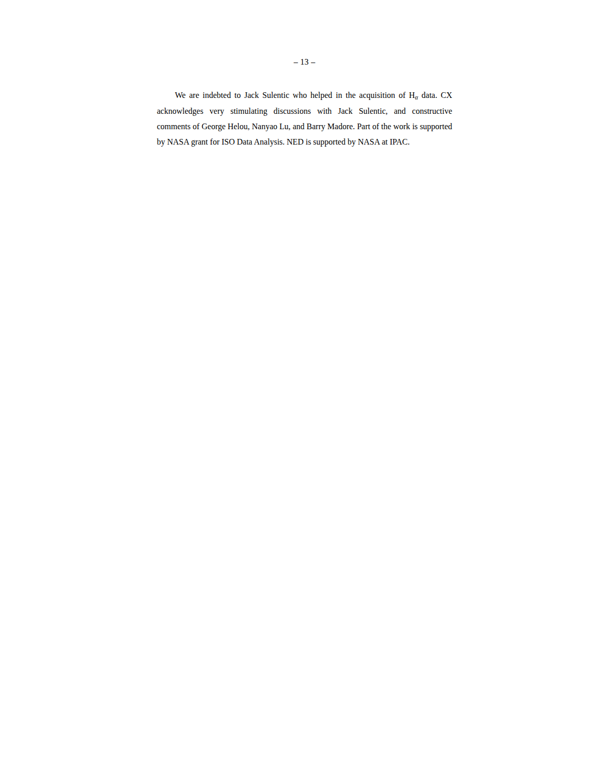– 13 –
We are indebted to Jack Sulentic who helped in the acquisition of Hα data. CX acknowledges very stimulating discussions with Jack Sulentic, and constructive comments of George Helou, Nanyao Lu, and Barry Madore. Part of the work is supported by NASA grant for ISO Data Analysis. NED is supported by NASA at IPAC.